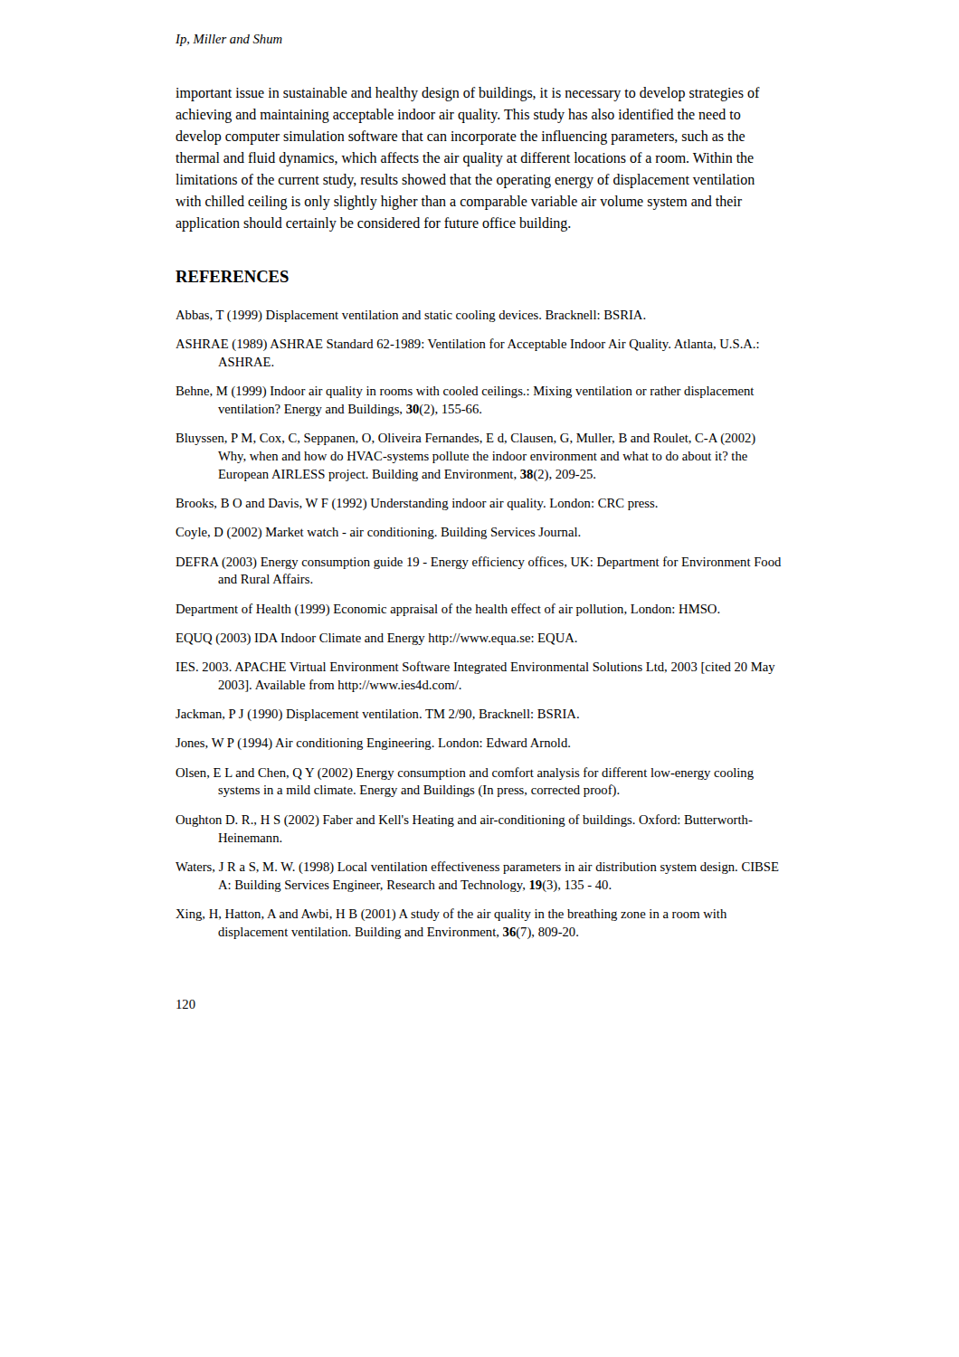Ip, Miller and Shum
important issue in sustainable and healthy design of buildings, it is necessary to develop strategies of achieving and maintaining acceptable indoor air quality. This study has also identified the need to develop computer simulation software that can incorporate the influencing parameters, such as the thermal and fluid dynamics, which affects the air quality at different locations of a room. Within the limitations of the current study, results showed that the operating energy of displacement ventilation with chilled ceiling is only slightly higher than a comparable variable air volume system and their application should certainly be considered for future office building.
REFERENCES
Abbas, T (1999) Displacement ventilation and static cooling devices. Bracknell: BSRIA.
ASHRAE (1989) ASHRAE Standard 62-1989: Ventilation for Acceptable Indoor Air Quality. Atlanta, U.S.A.: ASHRAE.
Behne, M (1999) Indoor air quality in rooms with cooled ceilings.: Mixing ventilation or rather displacement ventilation? Energy and Buildings, 30(2), 155-66.
Bluyssen, P M, Cox, C, Seppanen, O, Oliveira Fernandes, E d, Clausen, G, Muller, B and Roulet, C-A (2002) Why, when and how do HVAC-systems pollute the indoor environment and what to do about it? the European AIRLESS project. Building and Environment, 38(2), 209-25.
Brooks, B O and Davis, W F (1992) Understanding indoor air quality. London: CRC press.
Coyle, D (2002) Market watch - air conditioning. Building Services Journal.
DEFRA (2003) Energy consumption guide 19 - Energy efficiency offices, UK: Department for Environment Food and Rural Affairs.
Department of Health (1999) Economic appraisal of the health effect of air pollution, London: HMSO.
EQUQ (2003) IDA Indoor Climate and Energy http://www.equa.se: EQUA.
IES. 2003. APACHE Virtual Environment Software Integrated Environmental Solutions Ltd, 2003 [cited 20 May 2003]. Available from http://www.ies4d.com/.
Jackman, P J (1990) Displacement ventilation. TM 2/90, Bracknell: BSRIA.
Jones, W P (1994) Air conditioning Engineering. London: Edward Arnold.
Olsen, E L and Chen, Q Y (2002) Energy consumption and comfort analysis for different low-energy cooling systems in a mild climate. Energy and Buildings (In press, corrected proof).
Oughton D. R., H S (2002) Faber and Kell's Heating and air-conditioning of buildings. Oxford: Butterworth-Heinemann.
Waters, J R a S, M. W. (1998) Local ventilation effectiveness parameters in air distribution system design. CIBSE A: Building Services Engineer, Research and Technology, 19(3), 135 - 40.
Xing, H, Hatton, A and Awbi, H B (2001) A study of the air quality in the breathing zone in a room with displacement ventilation. Building and Environment, 36(7), 809-20.
120